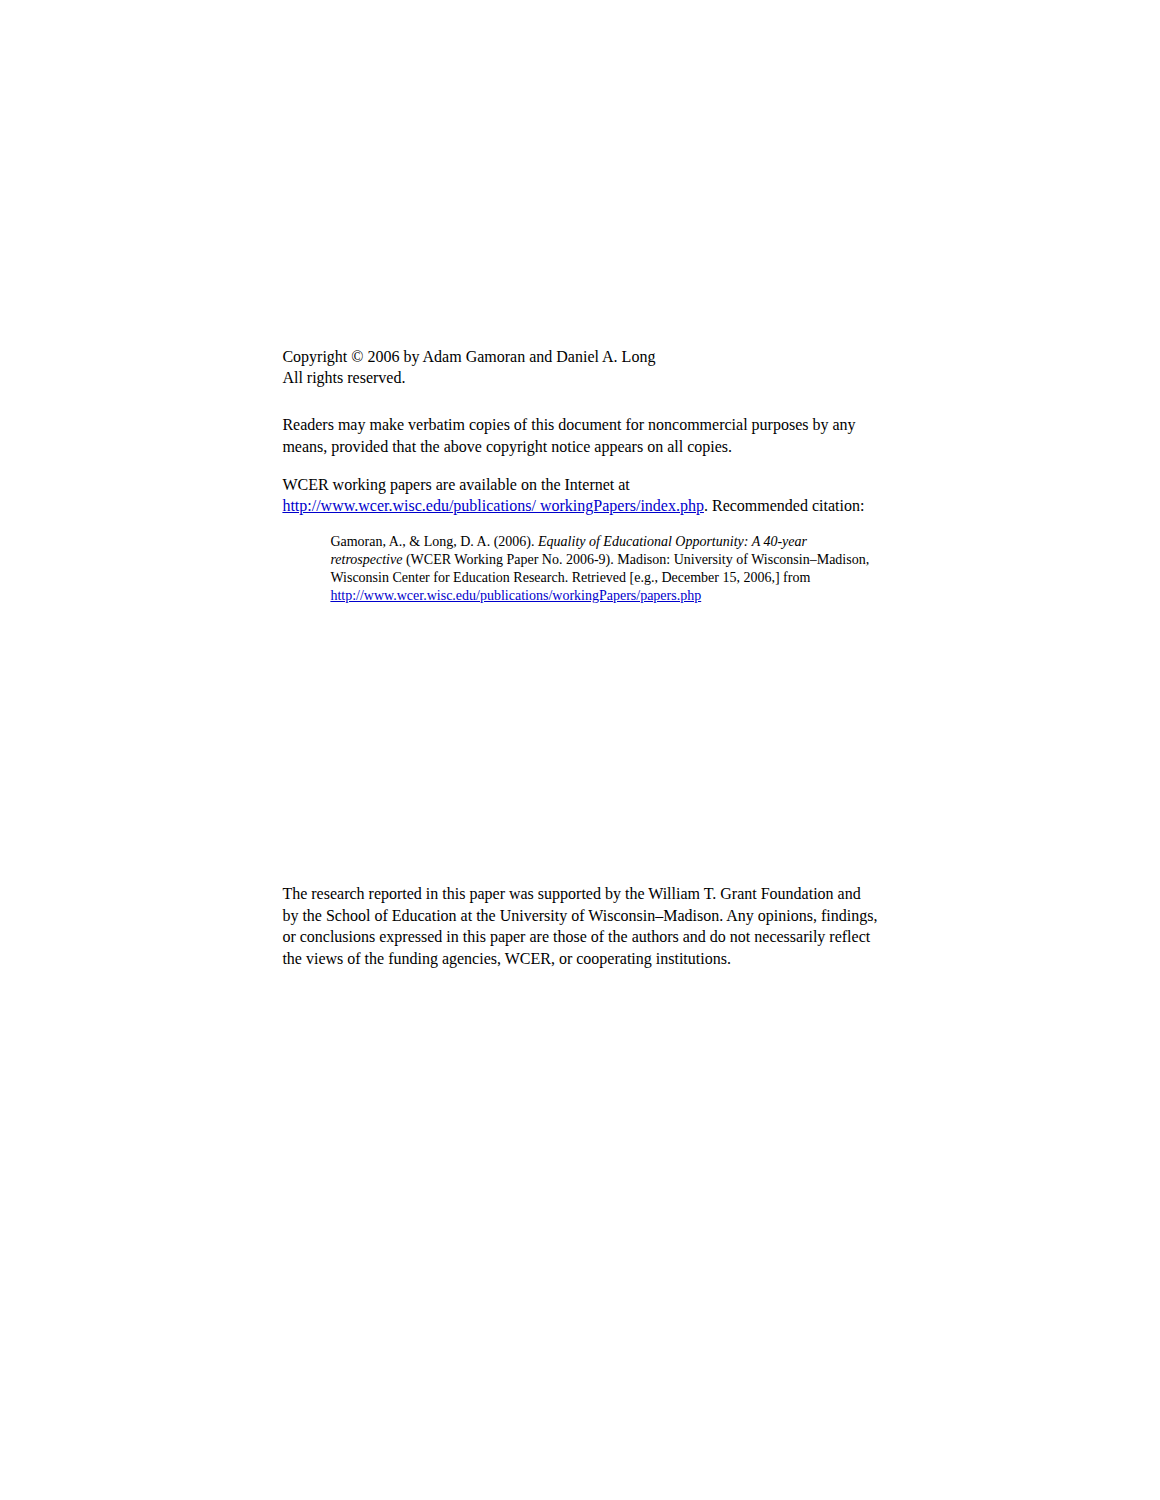Copyright © 2006 by Adam Gamoran and Daniel A. Long
All rights reserved.
Readers may make verbatim copies of this document for noncommercial purposes by any means, provided that the above copyright notice appears on all copies.
WCER working papers are available on the Internet at http://www.wcer.wisc.edu/publications/ workingPapers/index.php. Recommended citation:
Gamoran, A., & Long, D. A. (2006). Equality of Educational Opportunity: A 40-year retrospective (WCER Working Paper No. 2006-9). Madison: University of Wisconsin–Madison, Wisconsin Center for Education Research. Retrieved [e.g., December 15, 2006,] from http://www.wcer.wisc.edu/publications/workingPapers/papers.php
The research reported in this paper was supported by the William T. Grant Foundation and by the School of Education at the University of Wisconsin–Madison. Any opinions, findings, or conclusions expressed in this paper are those of the authors and do not necessarily reflect the views of the funding agencies, WCER, or cooperating institutions.